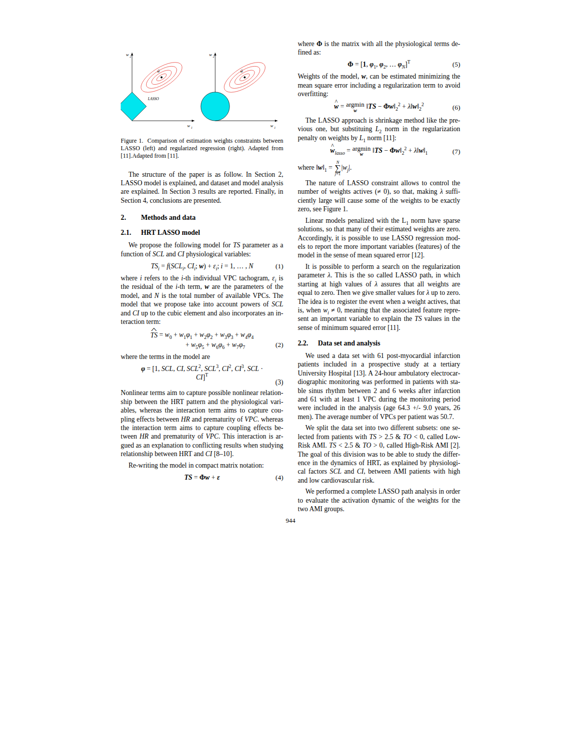w 2 w 1 ŵ LASSO w 2 w 1 ŵ
Figure 1. Comparison of estimation weights constraints between LASSO (left) and regularized regression (right). Adapted from [11].Adapted from [11].
The structure of the paper is as follow. In Section 2, LASSO model is explained, and dataset and model analysis are explained. In Section 3 results are reported. Finally, in Section 4, conclusions are presented.
2. Methods and data
2.1. HRT LASSO model
We propose the following model for TS parameter as a function of SCL and CI physiological variables:
TSi = f(SCLi, CIi; w) + εi; i = 1, … , N
(1)
where i refers to the i-th individual VPC tachogram, εi is the residual of the i-th term, w are the parameters of the model, and N is the total number of available VPCs. The model that we propose take into account powers of SCL and CI up to the cubic element and also incorporates an interaction term:
^TS = w0 + w1φ1 + w2φ2 + w3φ3 + w4φ4
+ w5φ5 + w6φ6 + w7φ7
(2)
where the terms in the model are
φ = [1, SCL, CI, SCL2, SCL3, CI2, CI3, SCL · CI]T
(3)
Nonlinear terms aim to capture possible nonlinear relationship between the HRT pattern and the physiological variables, whereas the interaction term aims to capture coupling effects between HR and prematurity of VPC. whereas the interaction term aims to capture coupling effects between HR and prematurity of VPC. This interaction is argued as an explanation to conflicting results when studying relationship between HRT and CI [8–10].
Re-writing the model in compact matrix notation:
TS = Φw + ε
(4)
where Φ is the matrix with all the physiological terms defined as:
Φ = [1, φ1, φ2, … φN]T
(5)
Weights of the model, w, can be estimated minimizing the mean square error including a regularization term to avoid overfitting:
^w = argmin w ‖TS − Φw‖22 + λ‖w‖22
(6)
The LASSO approach is shrinkage method like the previous one, but substituing L2 norm in the regularization penalty on weights by L1 norm [11]:
^wlasso = argmin w ‖TS − Φw‖22 + λ‖w‖1
(7)
where ‖w‖1 = N∑j=1|wj|.
The nature of LASSO constraint allows to control the number of weights actives (≠ 0), so that, making λ sufficiently large will cause some of the weights to be exactly zero, see Figure 1.
Linear models penalized with the L1 norm have sparse solutions, so that many of their estimated weights are zero. Accordingly, it is possible to use LASSO regression models to report the more important variables (features) of the model in the sense of mean squared error [12].
It is possible to perform a search on the regularization parameter λ. This is the so called LASSO path, in which starting at high values of λ assures that all weights are equal to zero. Then we give smaller values for λ up to zero. The idea is to register the event when a weight actives, that is, when wi ≠ 0, meaning that the associated feature represent an important variable to explain the TS values in the sense of minimum squared error [11].
2.2. Data set and analysis
We used a data set with 61 post-myocardial infarction patients included in a prospective study at a tertiary University Hospital [13]. A 24-hour ambulatory electrocardiographic monitoring was performed in patients with stable sinus rhythm between 2 and 6 weeks after infarction and 61 with at least 1 VPC during the monitoring period were included in the analysis (age 64.3 +/- 9.0 years, 26 men). The average number of VPCs per patient was 50.7.
We split the data set into two different subsets: one selected from patients with TS > 2.5 & TO < 0, called Low-Risk AMI. TS < 2.5 & TO > 0, called High-Risk AMI [2]. The goal of this division was to be able to study the difference in the dynamics of HRT, as explained by physiological factors SCL and CI, between AMI patients with high and low cardiovascular risk.
We performed a complete LASSO path analysis in order to evaluate the activation dynamic of the weights for the two AMI groups.
944